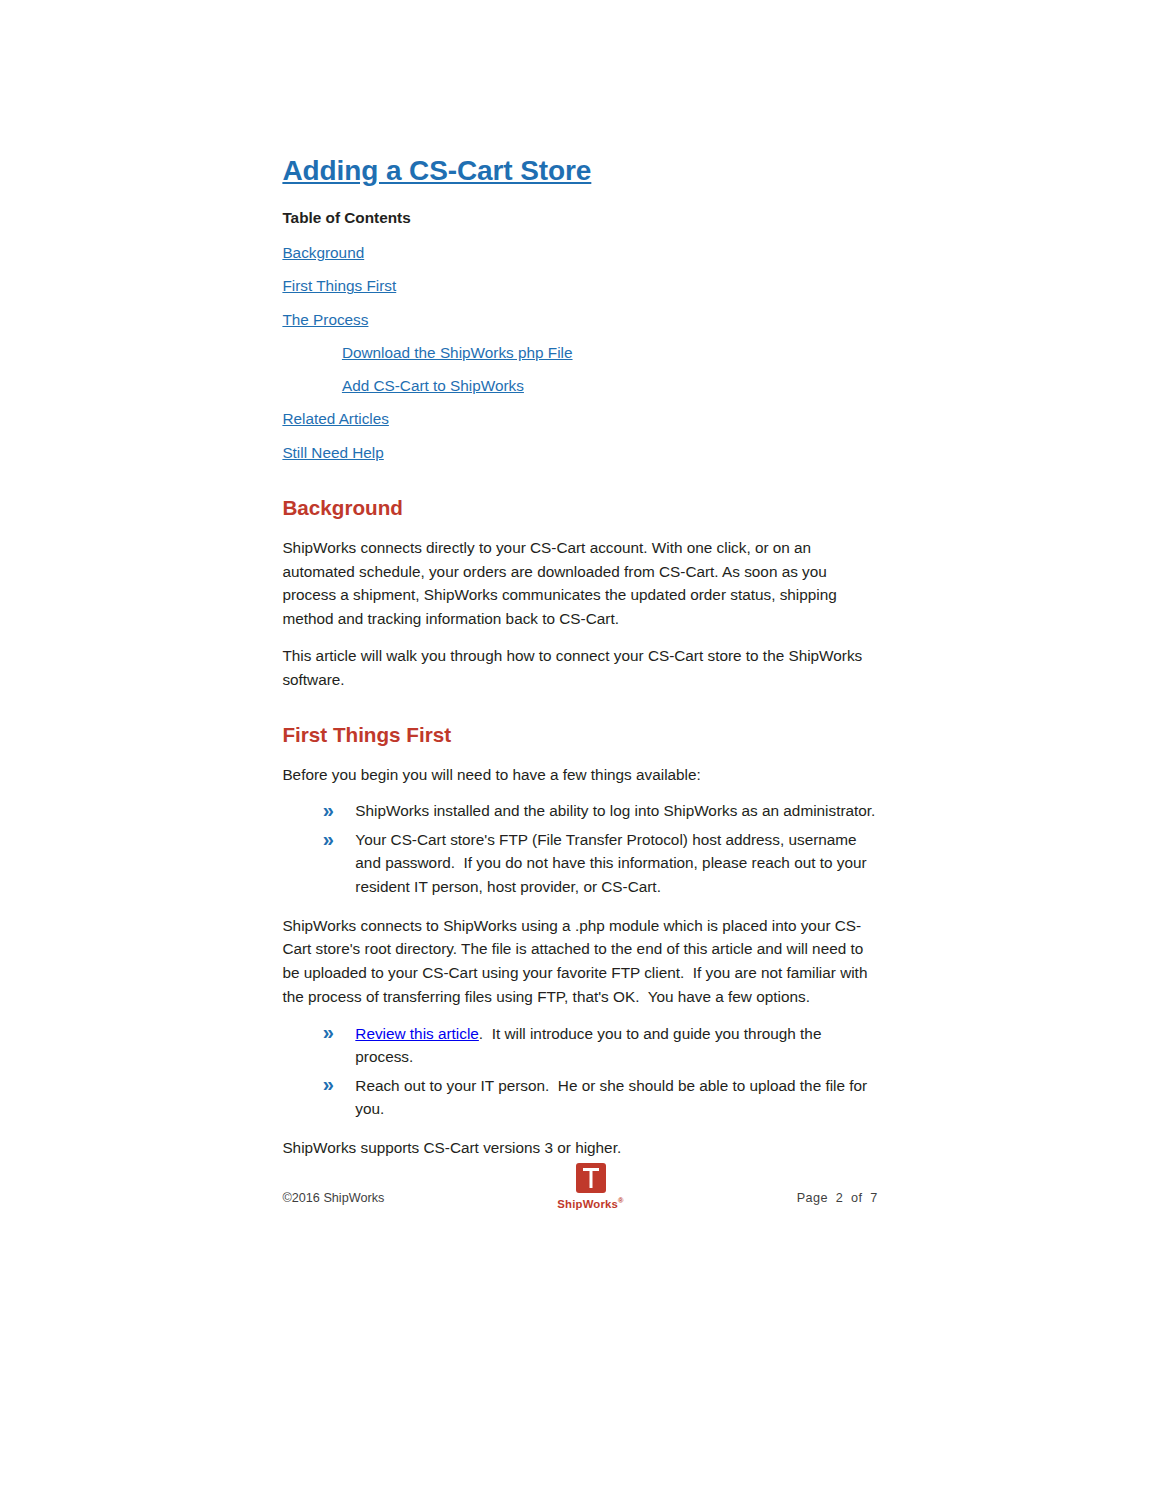Adding a CS-Cart Store
Table of Contents
Background
First Things First
The Process
Download the ShipWorks php File
Add CS-Cart to ShipWorks
Related Articles
Still Need Help
Background
ShipWorks connects directly to your CS-Cart account. With one click, or on an automated schedule, your orders are downloaded from CS-Cart. As soon as you process a shipment, ShipWorks communicates the updated order status, shipping method and tracking information back to CS-Cart.
This article will walk you through how to connect your CS-Cart store to the ShipWorks software.
First Things First
Before you begin you will need to have a few things available:
ShipWorks installed and the ability to log into ShipWorks as an administrator.
Your CS-Cart store's FTP (File Transfer Protocol) host address, username and password. If you do not have this information, please reach out to your resident IT person, host provider, or CS-Cart.
ShipWorks connects to ShipWorks using a .php module which is placed into your CS-Cart store's root directory. The file is attached to the end of this article and will need to be uploaded to your CS-Cart using your favorite FTP client. If you are not familiar with the process of transferring files using FTP, that's OK. You have a few options.
Review this article. It will introduce you to and guide you through the process.
Reach out to your IT person. He or she should be able to upload the file for you.
ShipWorks supports CS-Cart versions 3 or higher.
©2016 ShipWorks
ShipWorks®
Page 2 of 7